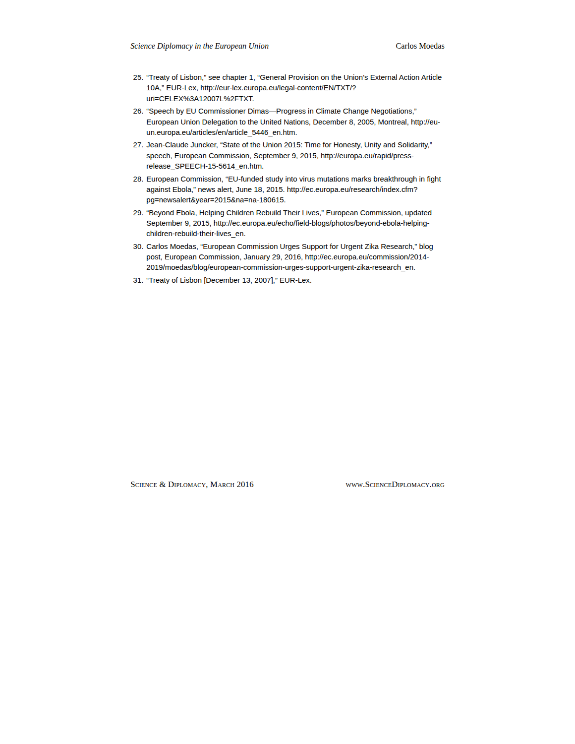Science Diplomacy in the European Union Carlos Moedas
25. “Treaty of Lisbon,” see chapter 1, “General Provision on the Union’s External Action Article 10A,” EUR-Lex, http://eur-lex.europa.eu/legal-content/EN/TXT/?uri=CELEX%3A12007L%2FTXT.
26. “Speech by EU Commissioner Dimas—Progress in Climate Change Negotiations,” European Union Delegation to the United Nations, December 8, 2005, Montreal, http://eu-un.europa.eu/articles/en/article_5446_en.htm.
27. Jean-Claude Juncker, “State of the Union 2015: Time for Honesty, Unity and Solidarity,” speech, European Commission, September 9, 2015, http://europa.eu/rapid/press-release_SPEECH-15-5614_en.htm.
28. European Commission, “EU-funded study into virus mutations marks breakthrough in fight against Ebola,” news alert, June 18, 2015. http://ec.europa.eu/research/index.cfm?pg=newsalert&year=2015&na=na-180615.
29. “Beyond Ebola, Helping Children Rebuild Their Lives,” European Commission, updated September 9, 2015, http://ec.europa.eu/echo/field-blogs/photos/beyond-ebola-helping-children-rebuild-their-lives_en.
30. Carlos Moedas, “European Commission Urges Support for Urgent Zika Research,” blog post, European Commission, January 29, 2016, http://ec.europa.eu/commission/2014-2019/moedas/blog/european-commission-urges-support-urgent-zika-research_en.
31. “Treaty of Lisbon [December 13, 2007],” EUR-Lex.
Science & Diplomacy, March 2016 www.ScienceDiplomacy.org